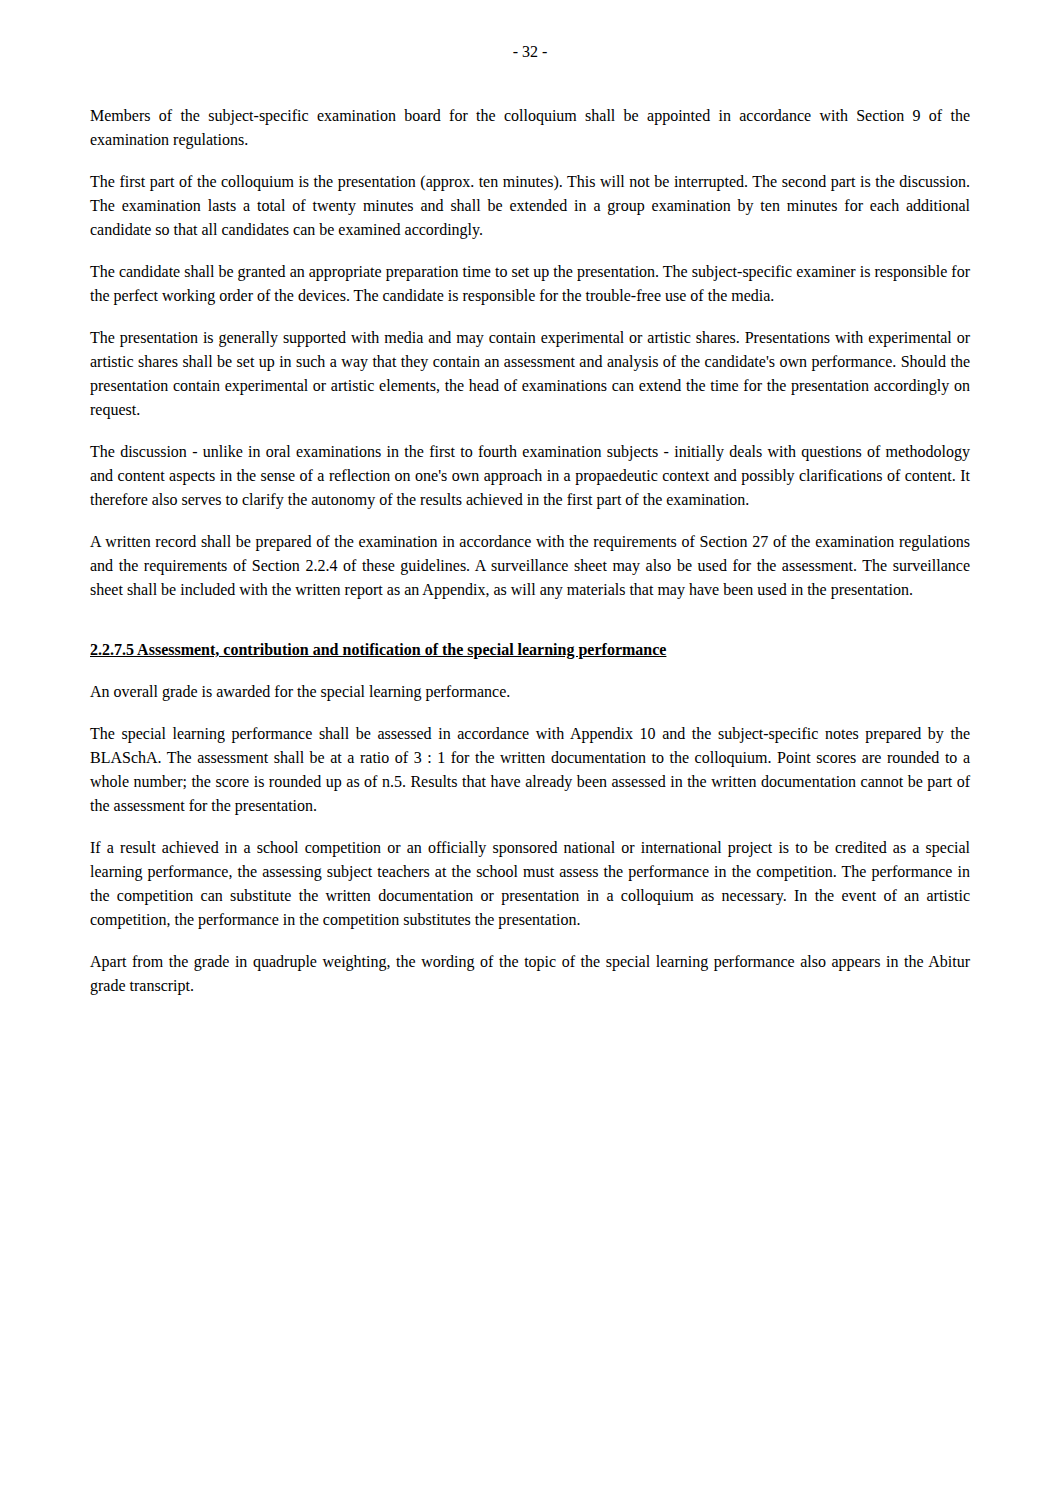- 32 -
Members of the subject-specific examination board for the colloquium shall be appointed in accordance with Section 9 of the examination regulations.
The first part of the colloquium is the presentation (approx. ten minutes). This will not be interrupted. The second part is the discussion. The examination lasts a total of twenty minutes and shall be extended in a group examination by ten minutes for each additional candidate so that all candidates can be examined accordingly.
The candidate shall be granted an appropriate preparation time to set up the presentation. The subject-specific examiner is responsible for the perfect working order of the devices. The candidate is responsible for the trouble-free use of the media.
The presentation is generally supported with media and may contain experimental or artistic shares. Presentations with experimental or artistic shares shall be set up in such a way that they contain an assessment and analysis of the candidate's own performance. Should the presentation contain experimental or artistic elements, the head of examinations can extend the time for the presentation accordingly on request.
The discussion - unlike in oral examinations in the first to fourth examination subjects - initially deals with questions of methodology and content aspects in the sense of a reflection on one's own approach in a propaedeutic context and possibly clarifications of content. It therefore also serves to clarify the autonomy of the results achieved in the first part of the examination.
A written record shall be prepared of the examination in accordance with the requirements of Section 27 of the examination regulations and the requirements of Section 2.2.4 of these guidelines. A surveillance sheet may also be used for the assessment. The surveillance sheet shall be included with the written report as an Appendix, as will any materials that may have been used in the presentation.
2.2.7.5 Assessment, contribution and notification of the special learning performance
An overall grade is awarded for the special learning performance.
The special learning performance shall be assessed in accordance with Appendix 10 and the subject-specific notes prepared by the BLASchA. The assessment shall be at a ratio of 3 : 1 for the written documentation to the colloquium. Point scores are rounded to a whole number; the score is rounded up as of n.5. Results that have already been assessed in the written documentation cannot be part of the assessment for the presentation.
If a result achieved in a school competition or an officially sponsored national or international project is to be credited as a special learning performance, the assessing subject teachers at the school must assess the performance in the competition. The performance in the competition can substitute the written documentation or presentation in a colloquium as necessary. In the event of an artistic competition, the performance in the competition substitutes the presentation.
Apart from the grade in quadruple weighting, the wording of the topic of the special learning performance also appears in the Abitur grade transcript.